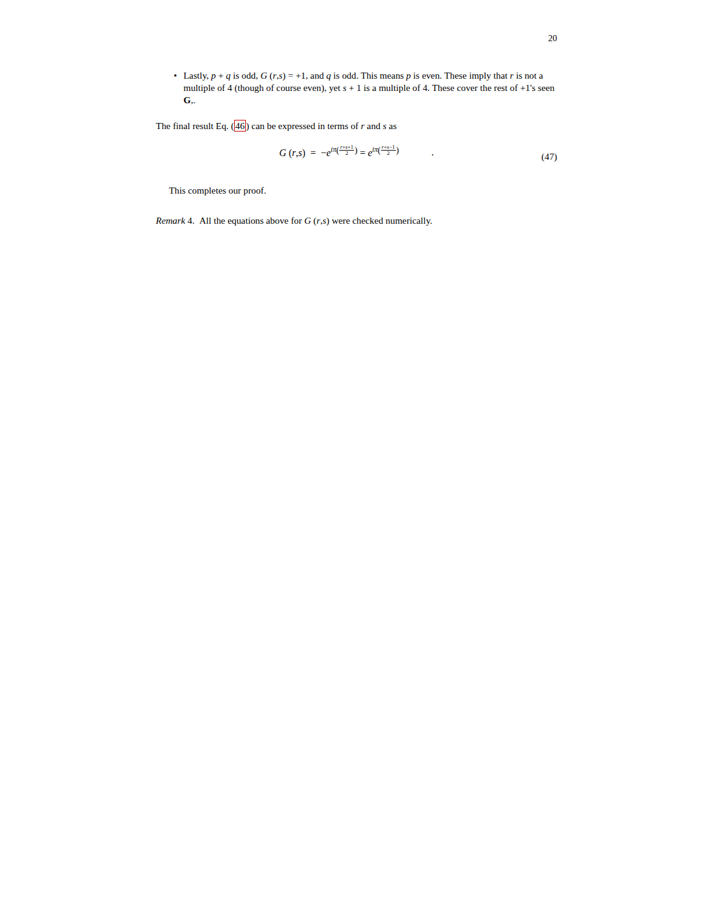20
Lastly, p + q is odd, G (r,s) = +1, and q is odd. This means p is even. These imply that r is not a multiple of 4 (though of course even), yet s + 1 is a multiple of 4. These cover the rest of +1's seen G,.
The final result Eq. (46) can be expressed in terms of r and s as
G (r,s) = −eiπ(r+s+12) = eiπ(r+s−12).
(47)
This completes our proof.
Remark 4. All the equations above for G (r,s) were checked numerically.